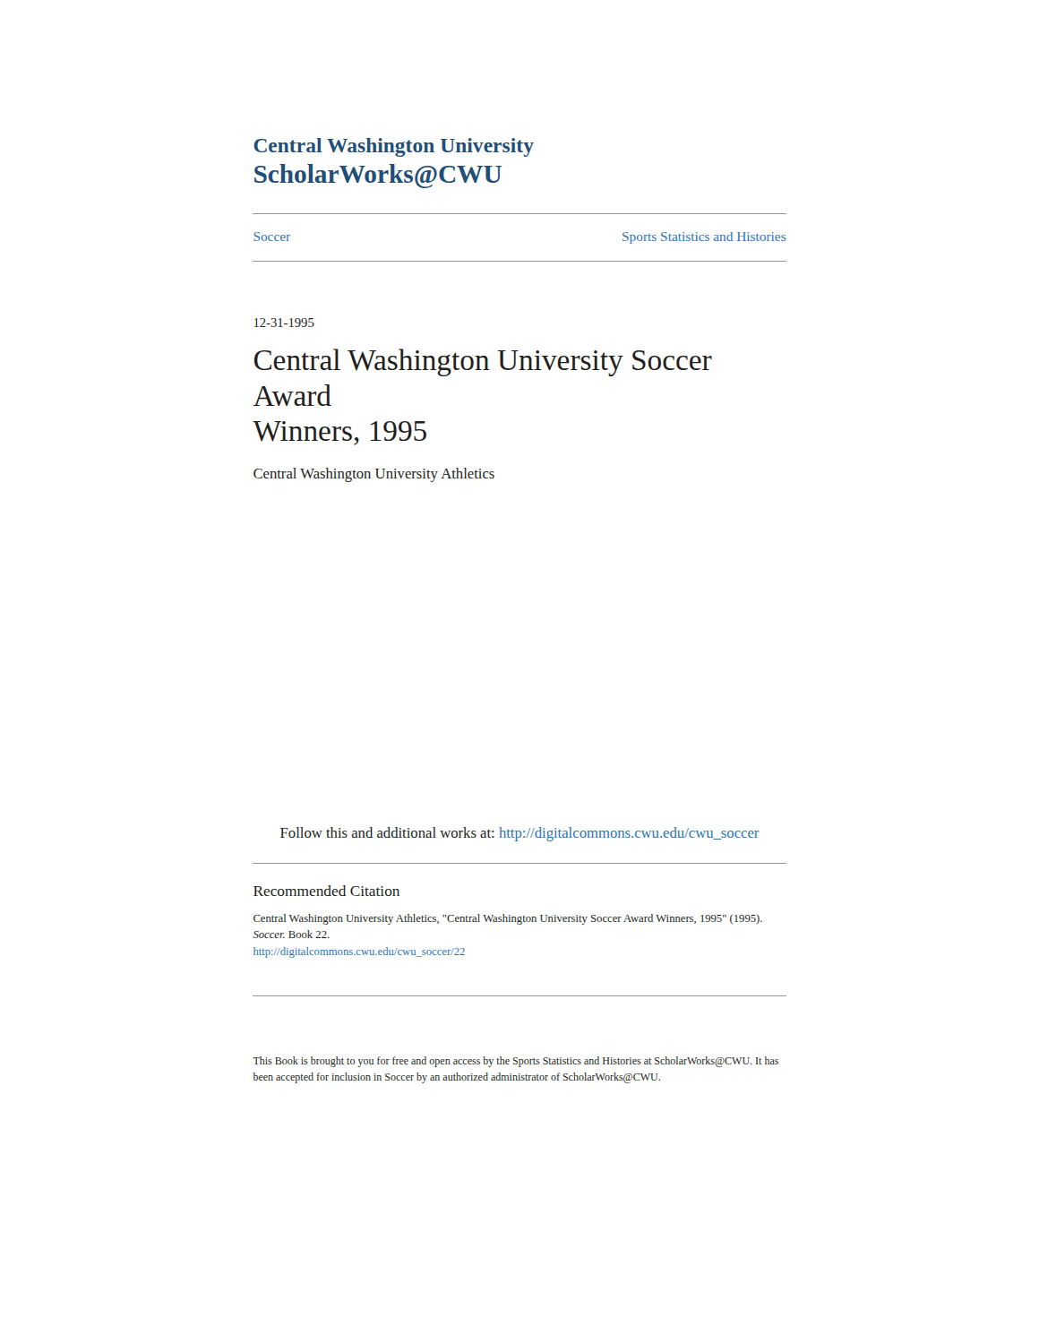Central Washington University
ScholarWorks@CWU
Soccer
Sports Statistics and Histories
12-31-1995
Central Washington University Soccer Award
Winners, 1995
Central Washington University Athletics
Follow this and additional works at: http://digitalcommons.cwu.edu/cwu_soccer
Recommended Citation
Central Washington University Athletics, "Central Washington University Soccer Award Winners, 1995" (1995). Soccer. Book 22.
http://digitalcommons.cwu.edu/cwu_soccer/22
This Book is brought to you for free and open access by the Sports Statistics and Histories at ScholarWorks@CWU. It has been accepted for inclusion in Soccer by an authorized administrator of ScholarWorks@CWU.